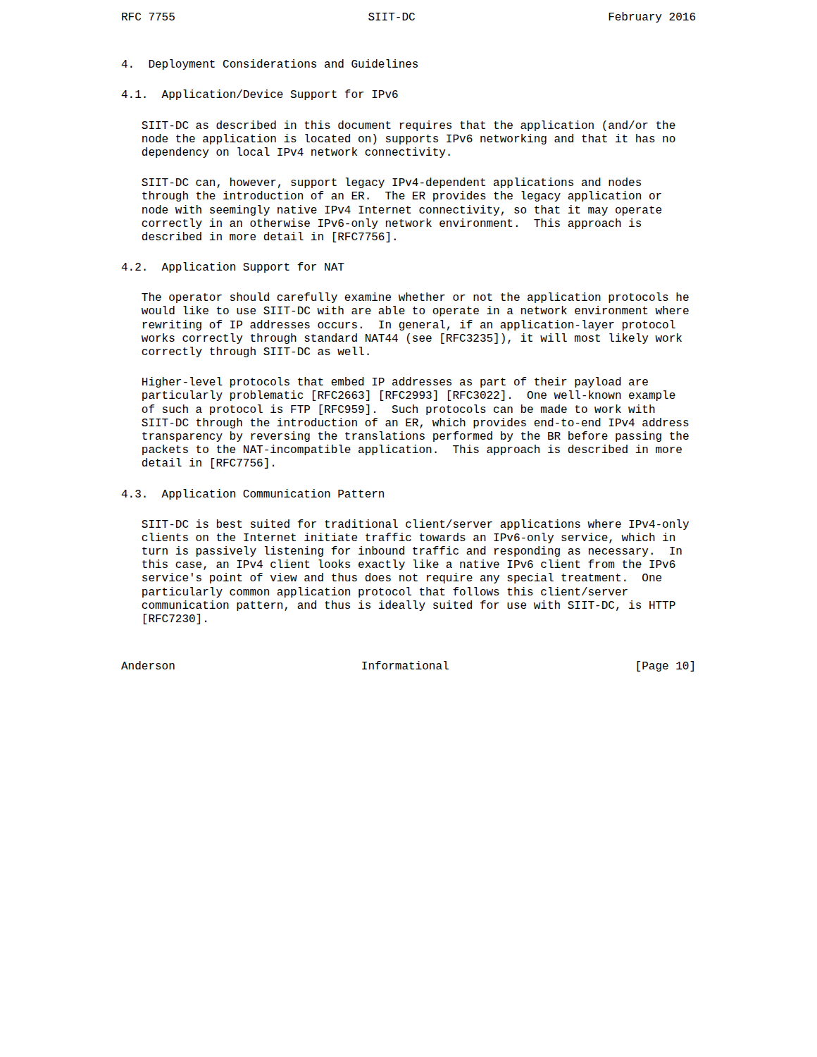RFC 7755 SIIT-DC February 2016
4. Deployment Considerations and Guidelines
4.1. Application/Device Support for IPv6
SIIT-DC as described in this document requires that the application (and/or the node the application is located on) supports IPv6 networking and that it has no dependency on local IPv4 network connectivity.
SIIT-DC can, however, support legacy IPv4-dependent applications and nodes through the introduction of an ER. The ER provides the legacy application or node with seemingly native IPv4 Internet connectivity, so that it may operate correctly in an otherwise IPv6-only network environment. This approach is described in more detail in [RFC7756].
4.2. Application Support for NAT
The operator should carefully examine whether or not the application protocols he would like to use SIIT-DC with are able to operate in a network environment where rewriting of IP addresses occurs. In general, if an application-layer protocol works correctly through standard NAT44 (see [RFC3235]), it will most likely work correctly through SIIT-DC as well.
Higher-level protocols that embed IP addresses as part of their payload are particularly problematic [RFC2663] [RFC2993] [RFC3022]. One well-known example of such a protocol is FTP [RFC959]. Such protocols can be made to work with SIIT-DC through the introduction of an ER, which provides end-to-end IPv4 address transparency by reversing the translations performed by the BR before passing the packets to the NAT-incompatible application. This approach is described in more detail in [RFC7756].
4.3. Application Communication Pattern
SIIT-DC is best suited for traditional client/server applications where IPv4-only clients on the Internet initiate traffic towards an IPv6-only service, which in turn is passively listening for inbound traffic and responding as necessary. In this case, an IPv4 client looks exactly like a native IPv6 client from the IPv6 service's point of view and thus does not require any special treatment. One particularly common application protocol that follows this client/server communication pattern, and thus is ideally suited for use with SIIT-DC, is HTTP [RFC7230].
Anderson Informational [Page 10]